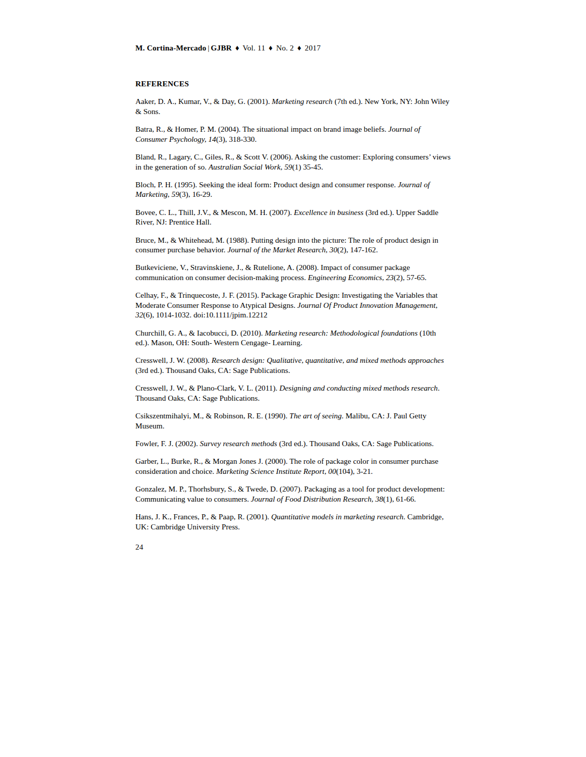M. Cortina-Mercado|GJBR ♦ Vol. 11 ♦ No. 2 ♦ 2017
REFERENCES
Aaker, D. A., Kumar, V., & Day, G. (2001). Marketing research (7th ed.). New York, NY: John Wiley & Sons.
Batra, R., & Homer, P. M. (2004). The situational impact on brand image beliefs. Journal of Consumer Psychology, 14(3), 318-330.
Bland, R., Lagary, C., Giles, R., & Scott V. (2006). Asking the customer: Exploring consumers’ views in the generation of so. Australian Social Work, 59(1) 35-45.
Bloch, P. H. (1995). Seeking the ideal form: Product design and consumer response. Journal of Marketing, 59(3), 16-29.
Bovee, C. L., Thill, J.V., & Mescon, M. H. (2007). Excellence in business (3rd ed.). Upper Saddle River, NJ: Prentice Hall.
Bruce, M., & Whitehead, M. (1988). Putting design into the picture: The role of product design in consumer purchase behavior. Journal of the Market Research, 30(2), 147-162.
Butkeviciene, V., Stravinskiene, J., & Rutelione, A. (2008). Impact of consumer package communication on consumer decision-making process. Engineering Economics, 23(2), 57-65.
Celhay, F., & Trinquecoste, J. F. (2015). Package Graphic Design: Investigating the Variables that Moderate Consumer Response to Atypical Designs. Journal Of Product Innovation Management, 32(6), 1014-1032. doi:10.1111/jpim.12212
Churchill, G. A., & Iacobucci, D. (2010). Marketing research: Methodological foundations (10th ed.). Mason, OH: South- Western Cengage- Learning.
Cresswell, J. W. (2008). Research design: Qualitative, quantitative, and mixed methods approaches (3rd ed.). Thousand Oaks, CA: Sage Publications.
Cresswell, J. W., & Plano-Clark, V. L. (2011). Designing and conducting mixed methods research. Thousand Oaks, CA: Sage Publications.
Csikszentmihalyi, M., & Robinson, R. E. (1990). The art of seeing. Malibu, CA: J. Paul Getty Museum.
Fowler, F. J. (2002). Survey research methods (3rd ed.). Thousand Oaks, CA: Sage Publications.
Garber, L., Burke, R., & Morgan Jones J. (2000). The role of package color in consumer purchase consideration and choice. Marketing Science Institute Report, 00(104), 3-21.
Gonzalez, M. P., Thorhsbury, S., & Twede, D. (2007). Packaging as a tool for product development: Communicating value to consumers. Journal of Food Distribution Research, 38(1), 61-66.
Hans, J. K., Frances, P., & Paap, R. (2001). Quantitative models in marketing research. Cambridge, UK: Cambridge University Press.
24